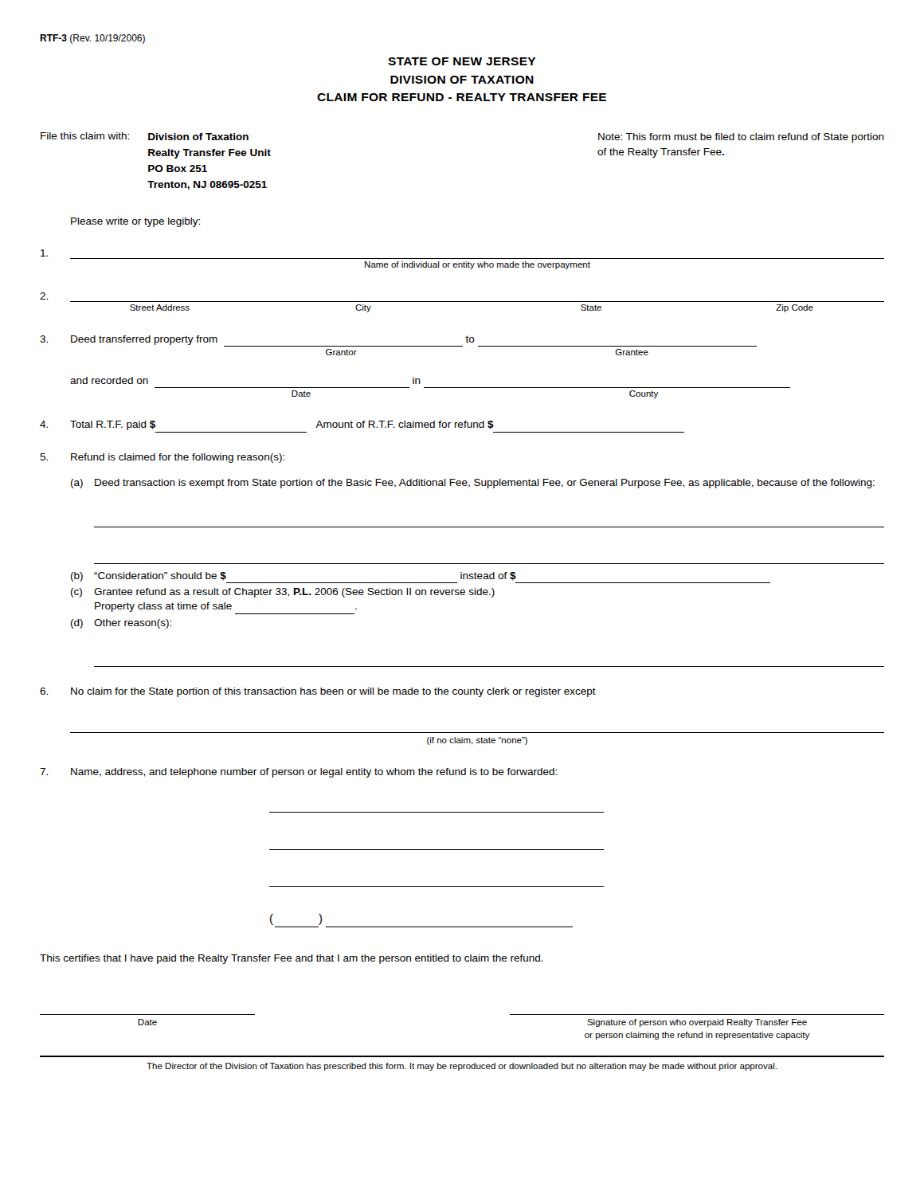RTF-3 (Rev. 10/19/2006)
STATE OF NEW JERSEY
DIVISION OF TAXATION
CLAIM FOR REFUND - REALTY TRANSFER FEE
File this claim with:
Division of Taxation
Realty Transfer Fee Unit
PO Box 251
Trenton, NJ 08695-0251
Note: This form must be filed to claim refund of State portion of the Realty Transfer Fee.
Please write or type legibly:
1.
Name of individual or entity who made the overpayment
2.
Street Address
City
State
Zip Code
3.
Deed transferred property from to
Grantor
Grantee
and recorded on in
Date
County
4. Total R.T.F. paid $ Amount of R.T.F. claimed for refund $
5. Refund is claimed for the following reason(s):
(a) Deed transaction is exempt from State portion of the Basic Fee, Additional Fee, Supplemental Fee, or General Purpose Fee, as applicable, because of the following:
(b) “Consideration” should be $ instead of $
(c) Grantee refund as a result of Chapter 33, P.L. 2006 (See Section II on reverse side.)
Property class at time of sale .
(d) Other reason(s):
6. No claim for the State portion of this transaction has been or will be made to the county clerk or register except
(if no claim, state “none”)
7. Name, address, and telephone number of person or legal entity to whom the refund is to be forwarded:
( )
This certifies that I have paid the Realty Transfer Fee and that I am the person entitled to claim the refund.
Date
Signature of person who overpaid Realty Transfer Fee
or person claiming the refund in representative capacity
The Director of the Division of Taxation has prescribed this form. It may be reproduced or downloaded but no alteration may be made without prior approval.